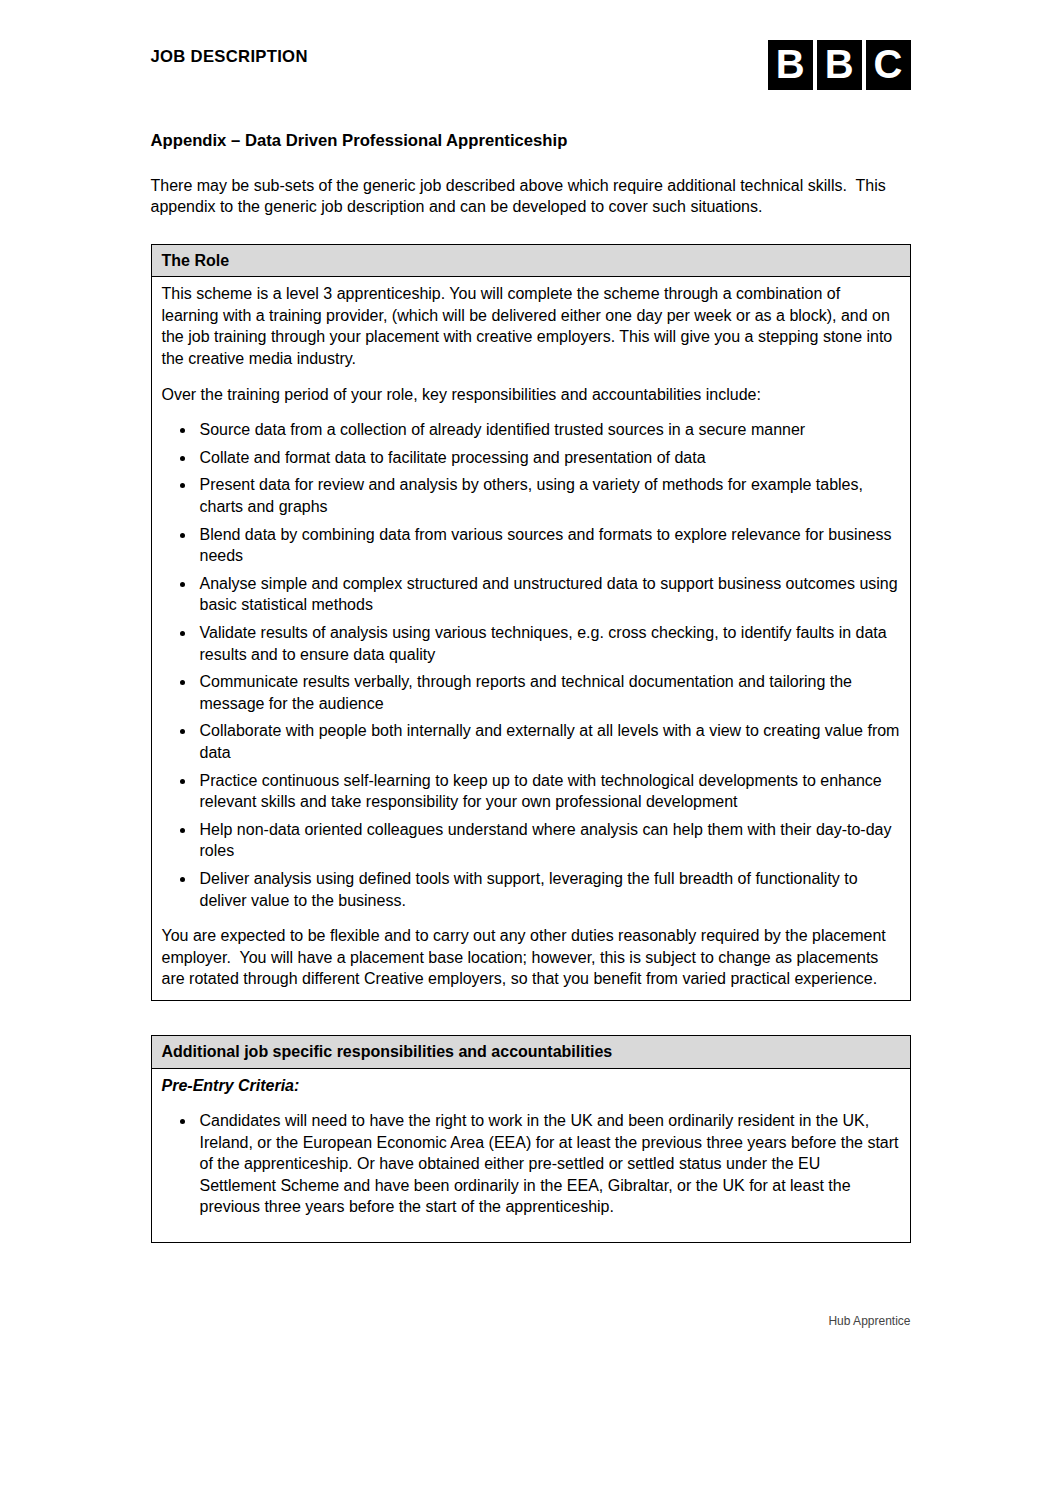JOB DESCRIPTION
BBC
Appendix – Data Driven Professional Apprenticeship
There may be sub-sets of the generic job described above which require additional technical skills. This appendix to the generic job description and can be developed to cover such situations.
| The Role |
| --- |
| This scheme is a level 3 apprenticeship. You will complete the scheme through a combination of learning with a training provider, (which will be delivered either one day per week or as a block), and on the job training through your placement with creative employers. This will give you a stepping stone into the creative media industry. Over the training period of your role, key responsibilities and accountabilities include: Source data from a collection of already identified trusted sources in a secure manner Collate and format data to facilitate processing and presentation of data Present data for review and analysis by others, using a variety of methods for example tables, charts and graphs Blend data by combining data from various sources and formats to explore relevance for business needs Analyse simple and complex structured and unstructured data to support business outcomes using basic statistical methods Validate results of analysis using various techniques, e.g. cross checking, to identify faults in data results and to ensure data quality Communicate results verbally, through reports and technical documentation and tailoring the message for the audience Collaborate with people both internally and externally at all levels with a view to creating value from data Practice continuous self-learning to keep up to date with technological developments to enhance relevant skills and take responsibility for your own professional development Help non-data oriented colleagues understand where analysis can help them with their day-to-day roles Deliver analysis using defined tools with support, leveraging the full breadth of functionality to deliver value to the business. You are expected to be flexible and to carry out any other duties reasonably required by the placement employer. You will have a placement base location; however, this is subject to change as placements are rotated through different Creative employers, so that you benefit from varied practical experience. |
| Additional job specific responsibilities and accountabilities |
| --- |
| Pre-Entry Criteria: Candidates will need to have the right to work in the UK and been ordinarily resident in the UK, Ireland, or the European Economic Area (EEA) for at least the previous three years before the start of the apprenticeship. Or have obtained either pre-settled or settled status under the EU Settlement Scheme and have been ordinarily in the EEA, Gibraltar, or the UK for at least the previous three years before the start of the apprenticeship. |
Hub Apprentice